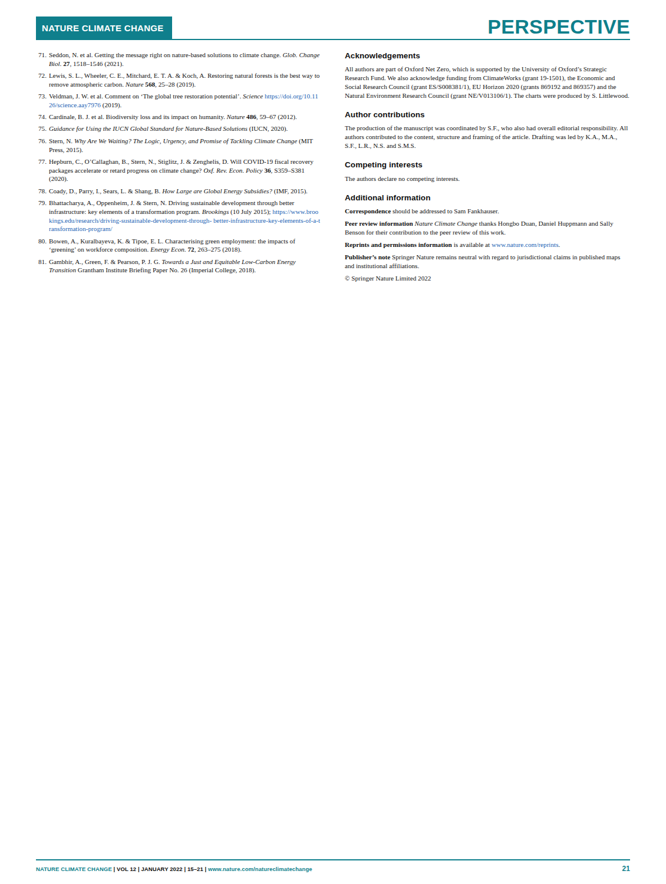NATURE CLIMATE CHANGE
PERSPECTIVE
Seddon, N. et al. Getting the message right on nature-based solutions to climate change. Glob. Change Biol. 27, 1518–1546 (2021).
Lewis, S. L., Wheeler, C. E., Mitchard, E. T. A. & Koch, A. Restoring natural forests is the best way to remove atmospheric carbon. Nature 568, 25–28 (2019).
Veldman, J. W. et al. Comment on ‘The global tree restoration potential’. Science https://doi.org/10.1126/science.aay7976 (2019).
Cardinale, B. J. et al. Biodiversity loss and its impact on humanity. Nature 486, 59–67 (2012).
Guidance for Using the IUCN Global Standard for Nature-Based Solutions (IUCN, 2020).
Stern, N. Why Are We Waiting? The Logic, Urgency, and Promise of Tackling Climate Change (MIT Press, 2015).
Hepburn, C., O’Callaghan, B., Stern, N., Stiglitz, J. & Zenghelis, D. Will COVID-19 fiscal recovery packages accelerate or retard progress on climate change? Oxf. Rev. Econ. Policy 36, S359–S381 (2020).
Coady, D., Parry, I., Sears, L. & Shang, B. How Large are Global Energy Subsidies? (IMF, 2015).
Bhattacharya, A., Oppenheim, J. & Stern, N. Driving sustainable development through better infrastructure: key elements of a transformation program. Brookings (10 July 2015); https://www.brookings.edu/research/driving-sustainable-development-through- better-infrastructure-key-elements-of-a-transformation-program/
Bowen, A., Kuralbayeva, K. & Tipoe, E. L. Characterising green employment: the impacts of ‘greening’ on workforce composition. Energy Econ. 72, 263–275 (2018).
Gambhir, A., Green, F. & Pearson, P. J. G. Towards a Just and Equitable Low-Carbon Energy Transition Grantham Institute Briefing Paper No. 26 (Imperial College, 2018).
Acknowledgements
All authors are part of Oxford Net Zero, which is supported by the University of Oxford’s Strategic Research Fund. We also acknowledge funding from ClimateWorks (grant 19-1501), the Economic and Social Research Council (grant ES/S008381/1), EU Horizon 2020 (grants 869192 and 869357) and the Natural Environment Research Council (grant NE/V013106/1). The charts were produced by S. Littlewood.
Author contributions
The production of the manuscript was coordinated by S.F., who also had overall editorial responsibility. All authors contributed to the content, structure and framing of the article. Drafting was led by K.A., M.A., S.F., L.R., N.S. and S.M.S.
Competing interests
The authors declare no competing interests.
Additional information
Correspondence should be addressed to Sam Fankhauser.
Peer review information Nature Climate Change thanks Hongbo Duan, Daniel Huppmann and Sally Benson for their contribution to the peer review of this work.
Reprints and permissions information is available at www.nature.com/reprints.
Publisher’s note Springer Nature remains neutral with regard to jurisdictional claims in published maps and institutional affiliations.
© Springer Nature Limited 2022
NATURE CLIMATE CHANGE | VOL 12 | JANUARY 2022 | 15–21 | www.nature.com/natureclimatechange
21